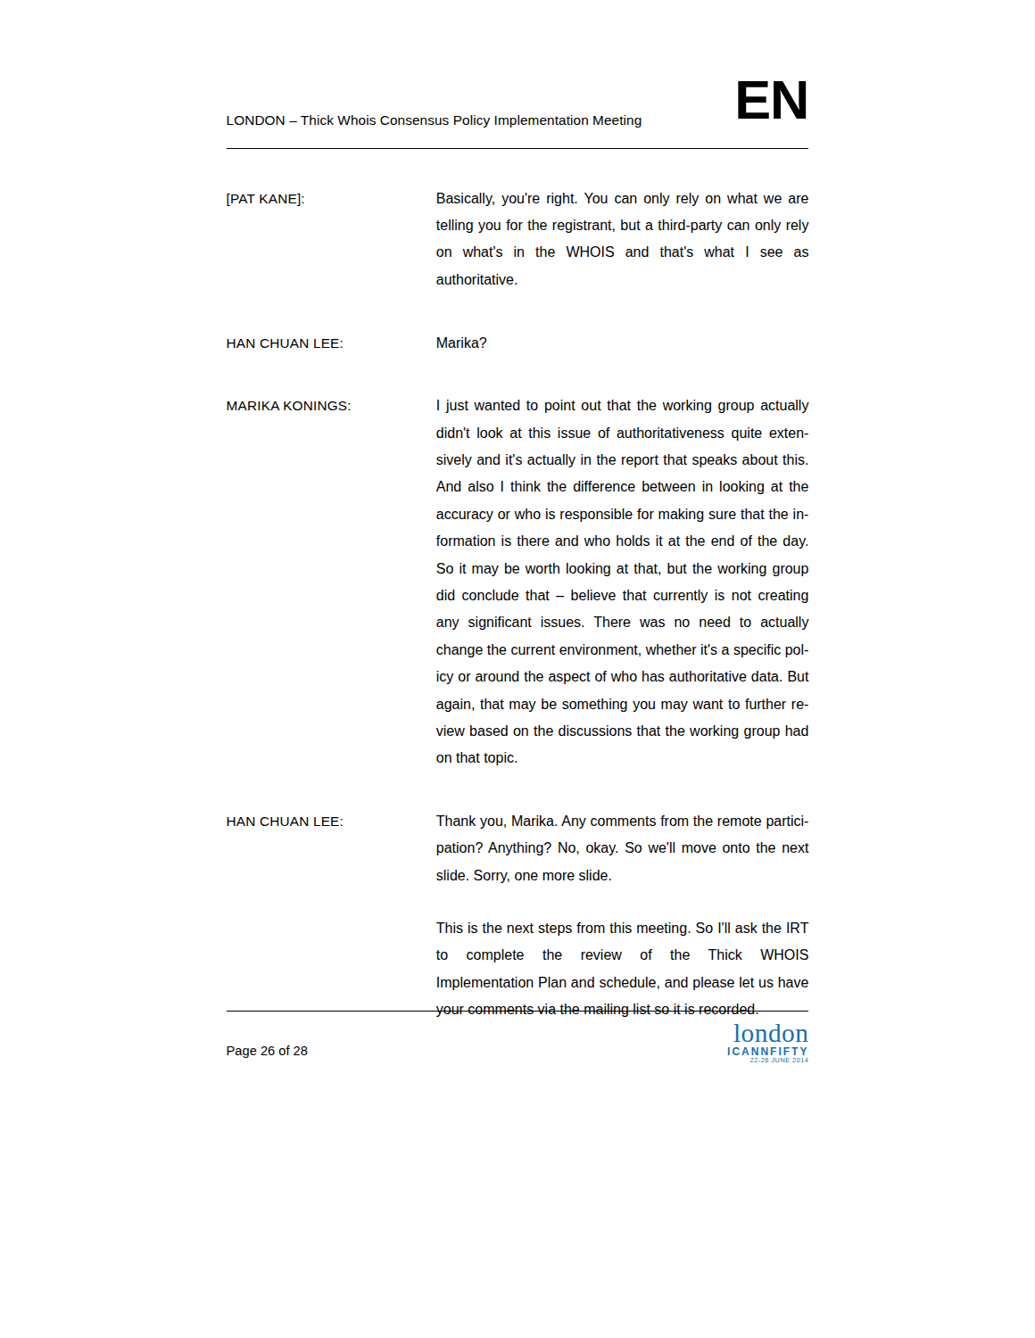LONDON – Thick Whois Consensus Policy Implementation Meeting
EN
[PAT KANE]:
Basically, you're right. You can only rely on what we are telling you for the registrant, but a third-party can only rely on what's in the WHOIS and that's what I see as authoritative.
HAN CHUAN LEE:
Marika?
MARIKA KONINGS:
I just wanted to point out that the working group actually didn't look at this issue of authoritativeness quite extensively and it's actually in the report that speaks about this. And also I think the difference between in looking at the accuracy or who is responsible for making sure that the information is there and who holds it at the end of the day. So it may be worth looking at that, but the working group did conclude that – believe that currently is not creating any significant issues. There was no need to actually change the current environment, whether it's a specific policy or around the aspect of who has authoritative data. But again, that may be something you may want to further review based on the discussions that the working group had on that topic.
HAN CHUAN LEE:
Thank you, Marika. Any comments from the remote participation? Anything? No, okay. So we'll move onto the next slide. Sorry, one more slide.
This is the next steps from this meeting. So I'll ask the IRT to complete the review of the Thick WHOIS Implementation Plan and schedule, and please let us have your comments via the mailing list so it is recorded.
Page 26 of 28
london
ICANNFIFTY
22-26 JUNE 2014